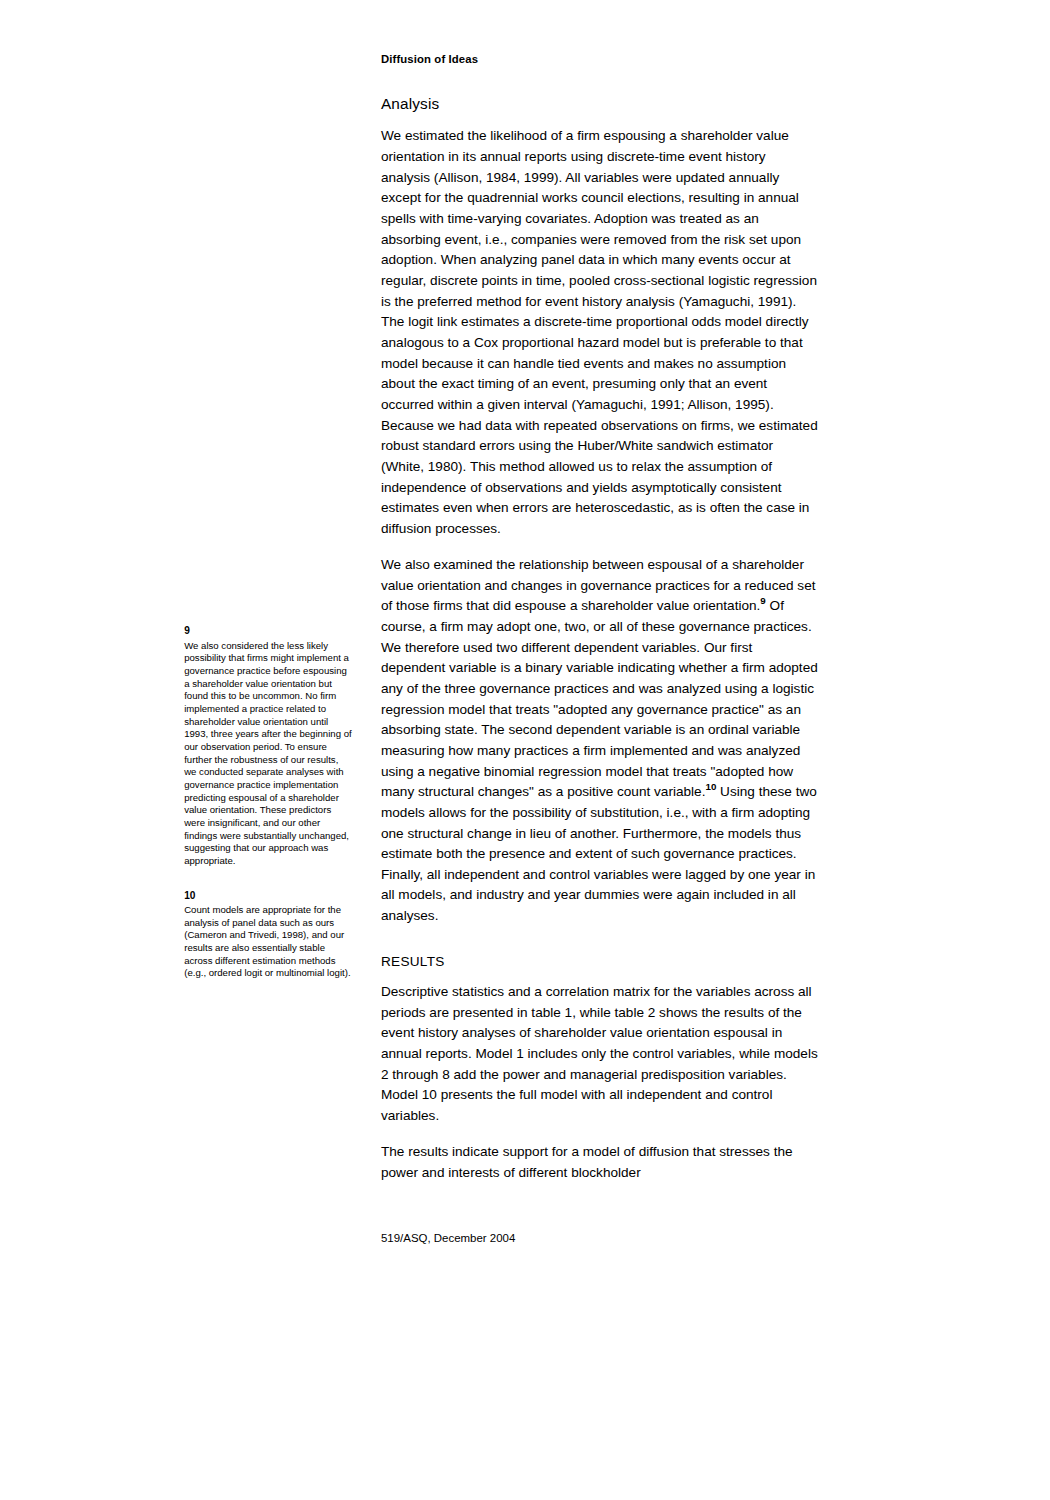Diffusion of Ideas
9 We also considered the less likely possibility that firms might implement a governance practice before espousing a shareholder value orientation but found this to be uncommon. No firm implemented a practice related to shareholder value orientation until 1993, three years after the beginning of our observation period. To ensure further the robustness of our results, we conducted separate analyses with governance practice implementation predicting espousal of a shareholder value orientation. These predictors were insignificant, and our other findings were substantially unchanged, suggesting that our approach was appropriate.
10 Count models are appropriate for the analysis of panel data such as ours (Cameron and Trivedi, 1998), and our results are also essentially stable across different estimation methods (e.g., ordered logit or multinomial logit).
Analysis
We estimated the likelihood of a firm espousing a shareholder value orientation in its annual reports using discrete-time event history analysis (Allison, 1984, 1999). All variables were updated annually except for the quadrennial works council elections, resulting in annual spells with time-varying covariates. Adoption was treated as an absorbing event, i.e., companies were removed from the risk set upon adoption. When analyzing panel data in which many events occur at regular, discrete points in time, pooled cross-sectional logistic regression is the preferred method for event history analysis (Yamaguchi, 1991). The logit link estimates a discrete-time proportional odds model directly analogous to a Cox proportional hazard model but is preferable to that model because it can handle tied events and makes no assumption about the exact timing of an event, presuming only that an event occurred within a given interval (Yamaguchi, 1991; Allison, 1995). Because we had data with repeated observations on firms, we estimated robust standard errors using the Huber/White sandwich estimator (White, 1980). This method allowed us to relax the assumption of independence of observations and yields asymptotically consistent estimates even when errors are heteroscedastic, as is often the case in diffusion processes.
We also examined the relationship between espousal of a shareholder value orientation and changes in governance practices for a reduced set of those firms that did espouse a shareholder value orientation.9 Of course, a firm may adopt one, two, or all of these governance practices. We therefore used two different dependent variables. Our first dependent variable is a binary variable indicating whether a firm adopted any of the three governance practices and was analyzed using a logistic regression model that treats "adopted any governance practice" as an absorbing state. The second dependent variable is an ordinal variable measuring how many practices a firm implemented and was analyzed using a negative binomial regression model that treats "adopted how many structural changes" as a positive count variable.10 Using these two models allows for the possibility of substitution, i.e., with a firm adopting one structural change in lieu of another. Furthermore, the models thus estimate both the presence and extent of such governance practices. Finally, all independent and control variables were lagged by one year in all models, and industry and year dummies were again included in all analyses.
RESULTS
Descriptive statistics and a correlation matrix for the variables across all periods are presented in table 1, while table 2 shows the results of the event history analyses of shareholder value orientation espousal in annual reports. Model 1 includes only the control variables, while models 2 through 8 add the power and managerial predisposition variables. Model 10 presents the full model with all independent and control variables.
The results indicate support for a model of diffusion that stresses the power and interests of different blockholder
519/ASQ, December 2004